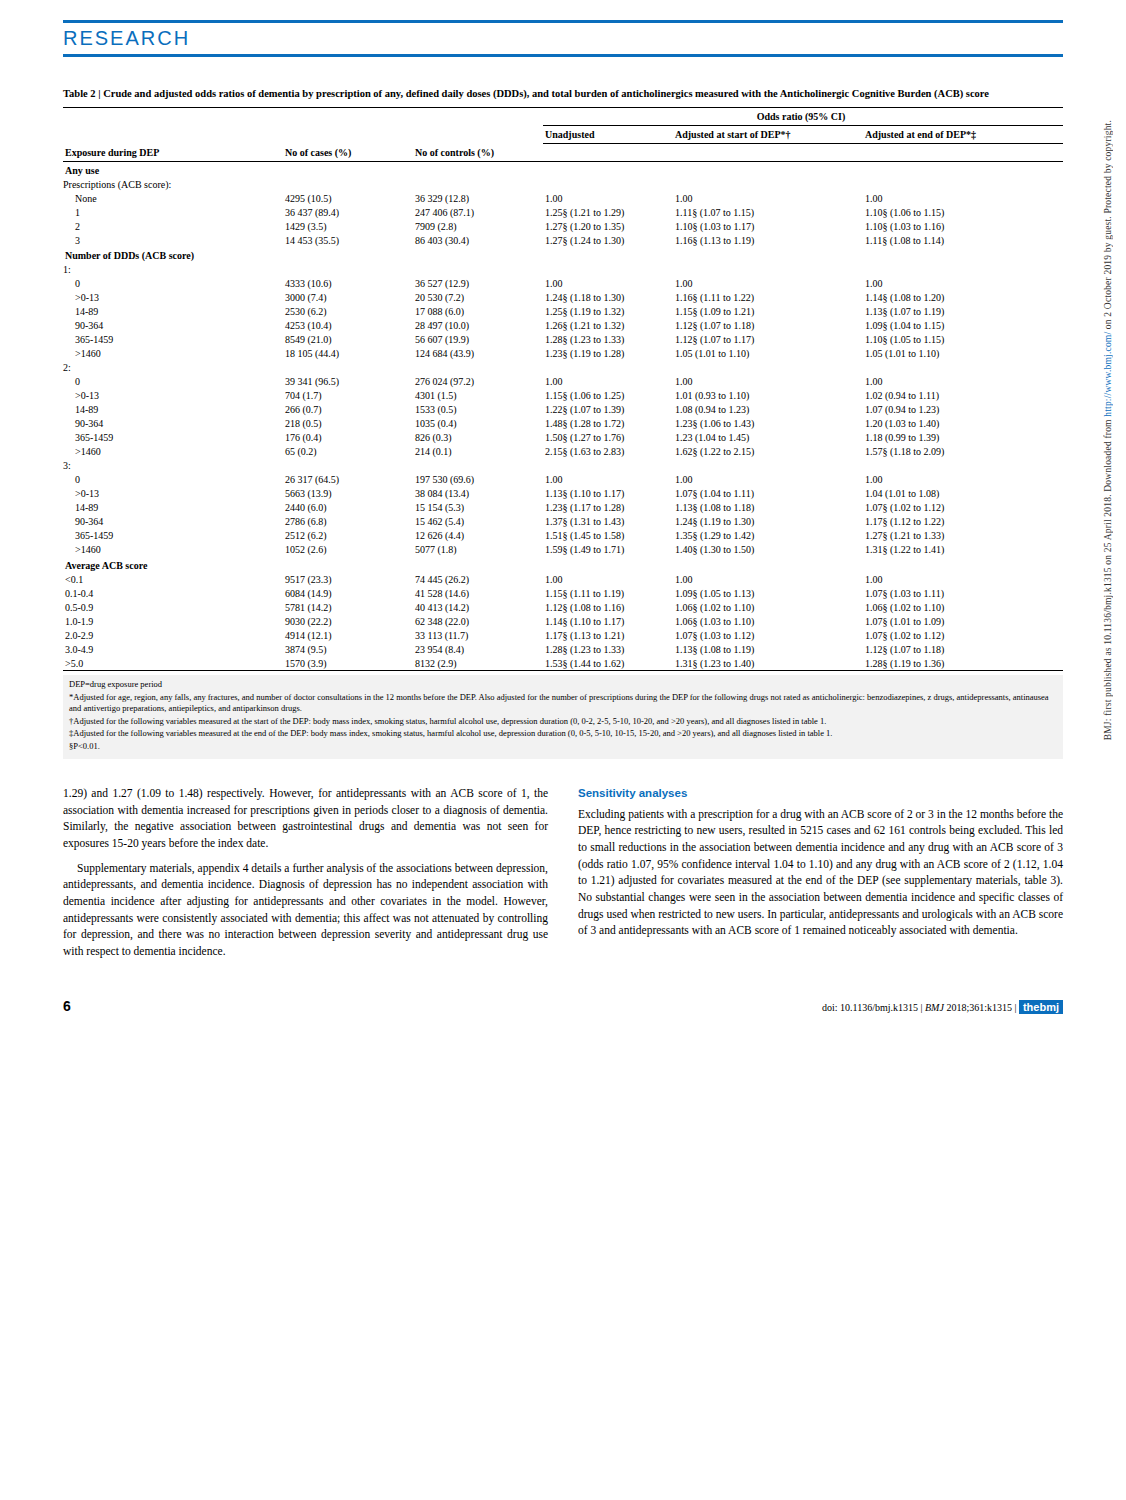RESEARCH
BMJ: first published as 10.1136/bmj.k1315 on 25 April 2018. Downloaded from http://www.bmj.com/ on 2 October 2019 by guest. Protected by copyright.
Table 2 | Crude and adjusted odds ratios of dementia by prescription of any, defined daily doses (DDDs), and total burden of anticholinergics measured with the Anticholinergic Cognitive Burden (ACB) score
| | | | Odds ratio (95% CI) |
| --- | --- | --- | --- |
| Unadjusted | Adjusted at start of DEP*† | Adjusted at end of DEP*‡ |
| Exposure during DEP | No of cases (%) | No of controls (%) | | | |
| Any use |
| Prescriptions (ACB score): |
| None | 4295 (10.5) | 36 329 (12.8) | 1.00 | 1.00 | 1.00 |
| 1 | 36 437 (89.4) | 247 406 (87.1) | 1.25§ (1.21 to 1.29) | 1.11§ (1.07 to 1.15) | 1.10§ (1.06 to 1.15) |
| 2 | 1429 (3.5) | 7909 (2.8) | 1.27§ (1.20 to 1.35) | 1.10§ (1.03 to 1.17) | 1.10§ (1.03 to 1.16) |
| 3 | 14 453 (35.5) | 86 403 (30.4) | 1.27§ (1.24 to 1.30) | 1.16§ (1.13 to 1.19) | 1.11§ (1.08 to 1.14) |
| Number of DDDs (ACB score) |
| 1: |
| 0 | 4333 (10.6) | 36 527 (12.9) | 1.00 | 1.00 | 1.00 |
| >0-13 | 3000 (7.4) | 20 530 (7.2) | 1.24§ (1.18 to 1.30) | 1.16§ (1.11 to 1.22) | 1.14§ (1.08 to 1.20) |
| 14-89 | 2530 (6.2) | 17 088 (6.0) | 1.25§ (1.19 to 1.32) | 1.15§ (1.09 to 1.21) | 1.13§ (1.07 to 1.19) |
| 90-364 | 4253 (10.4) | 28 497 (10.0) | 1.26§ (1.21 to 1.32) | 1.12§ (1.07 to 1.18) | 1.09§ (1.04 to 1.15) |
| 365-1459 | 8549 (21.0) | 56 607 (19.9) | 1.28§ (1.23 to 1.33) | 1.12§ (1.07 to 1.17) | 1.10§ (1.05 to 1.15) |
| >1460 | 18 105 (44.4) | 124 684 (43.9) | 1.23§ (1.19 to 1.28) | 1.05 (1.01 to 1.10) | 1.05 (1.01 to 1.10) |
| 2: |
| 0 | 39 341 (96.5) | 276 024 (97.2) | 1.00 | 1.00 | 1.00 |
| >0-13 | 704 (1.7) | 4301 (1.5) | 1.15§ (1.06 to 1.25) | 1.01 (0.93 to 1.10) | 1.02 (0.94 to 1.11) |
| 14-89 | 266 (0.7) | 1533 (0.5) | 1.22§ (1.07 to 1.39) | 1.08 (0.94 to 1.23) | 1.07 (0.94 to 1.23) |
| 90-364 | 218 (0.5) | 1035 (0.4) | 1.48§ (1.28 to 1.72) | 1.23§ (1.06 to 1.43) | 1.20 (1.03 to 1.40) |
| 365-1459 | 176 (0.4) | 826 (0.3) | 1.50§ (1.27 to 1.76) | 1.23 (1.04 to 1.45) | 1.18 (0.99 to 1.39) |
| >1460 | 65 (0.2) | 214 (0.1) | 2.15§ (1.63 to 2.83) | 1.62§ (1.22 to 2.15) | 1.57§ (1.18 to 2.09) |
| 3: |
| 0 | 26 317 (64.5) | 197 530 (69.6) | 1.00 | 1.00 | 1.00 |
| >0-13 | 5663 (13.9) | 38 084 (13.4) | 1.13§ (1.10 to 1.17) | 1.07§ (1.04 to 1.11) | 1.04 (1.01 to 1.08) |
| 14-89 | 2440 (6.0) | 15 154 (5.3) | 1.23§ (1.17 to 1.28) | 1.13§ (1.08 to 1.18) | 1.07§ (1.02 to 1.12) |
| 90-364 | 2786 (6.8) | 15 462 (5.4) | 1.37§ (1.31 to 1.43) | 1.24§ (1.19 to 1.30) | 1.17§ (1.12 to 1.22) |
| 365-1459 | 2512 (6.2) | 12 626 (4.4) | 1.51§ (1.45 to 1.58) | 1.35§ (1.29 to 1.42) | 1.27§ (1.21 to 1.33) |
| >1460 | 1052 (2.6) | 5077 (1.8) | 1.59§ (1.49 to 1.71) | 1.40§ (1.30 to 1.50) | 1.31§ (1.22 to 1.41) |
| Average ACB score |
| <0.1 | 9517 (23.3) | 74 445 (26.2) | 1.00 | 1.00 | 1.00 |
| 0.1-0.4 | 6084 (14.9) | 41 528 (14.6) | 1.15§ (1.11 to 1.19) | 1.09§ (1.05 to 1.13) | 1.07§ (1.03 to 1.11) |
| 0.5-0.9 | 5781 (14.2) | 40 413 (14.2) | 1.12§ (1.08 to 1.16) | 1.06§ (1.02 to 1.10) | 1.06§ (1.02 to 1.10) |
| 1.0-1.9 | 9030 (22.2) | 62 348 (22.0) | 1.14§ (1.10 to 1.17) | 1.06§ (1.03 to 1.10) | 1.07§ (1.01 to 1.09) |
| 2.0-2.9 | 4914 (12.1) | 33 113 (11.7) | 1.17§ (1.13 to 1.21) | 1.07§ (1.03 to 1.12) | 1.07§ (1.02 to 1.12) |
| 3.0-4.9 | 3874 (9.5) | 23 954 (8.4) | 1.28§ (1.23 to 1.33) | 1.13§ (1.08 to 1.19) | 1.12§ (1.07 to 1.18) |
| >5.0 | 1570 (3.9) | 8132 (2.9) | 1.53§ (1.44 to 1.62) | 1.31§ (1.23 to 1.40) | 1.28§ (1.19 to 1.36) |
DEP=drug exposure period
*Adjusted for age, region, any falls, any fractures, and number of doctor consultations in the 12 months before the DEP. Also adjusted for the number of prescriptions during the DEP for the following drugs not rated as anticholinergic: benzodiazepines, z drugs, antidepressants, antinausea and antivertigo preparations, antiepileptics, and antiparkinson drugs.
†Adjusted for the following variables measured at the start of the DEP: body mass index, smoking status, harmful alcohol use, depression duration (0, 0-2, 2-5, 5-10, 10-20, and >20 years), and all diagnoses listed in table 1.
‡Adjusted for the following variables measured at the end of the DEP: body mass index, smoking status, harmful alcohol use, depression duration (0, 0-5, 5-10, 10-15, 15-20, and >20 years), and all diagnoses listed in table 1.
§P<0.01.
1.29) and 1.27 (1.09 to 1.48) respectively. However, for antidepressants with an ACB score of 1, the association with dementia increased for prescriptions given in periods closer to a diagnosis of dementia. Similarly, the negative association between gastrointestinal drugs and dementia was not seen for exposures 15-20 years before the index date.
Supplementary materials, appendix 4 details a further analysis of the associations between depression, antidepressants, and dementia incidence. Diagnosis of depression has no independent association with dementia incidence after adjusting for antidepressants and other covariates in the model. However, antidepressants were consistently associated with dementia; this affect was not attenuated by controlling for depression, and there was no interaction between depression severity and antidepressant drug use with respect to dementia incidence.
Sensitivity analyses
Excluding patients with a prescription for a drug with an ACB score of 2 or 3 in the 12 months before the DEP, hence restricting to new users, resulted in 5215 cases and 62 161 controls being excluded. This led to small reductions in the association between dementia incidence and any drug with an ACB score of 3 (odds ratio 1.07, 95% confidence interval 1.04 to 1.10) and any drug with an ACB score of 2 (1.12, 1.04 to 1.21) adjusted for covariates measured at the end of the DEP (see supplementary materials, table 3). No substantial changes were seen in the association between dementia incidence and specific classes of drugs used when restricted to new users. In particular, antidepressants and urologicals with an ACB score of 3 and antidepressants with an ACB score of 1 remained noticeably associated with dementia.
6
doi: 10.1136/bmj.k1315 | BMJ 2018;361:k1315 | thebmj